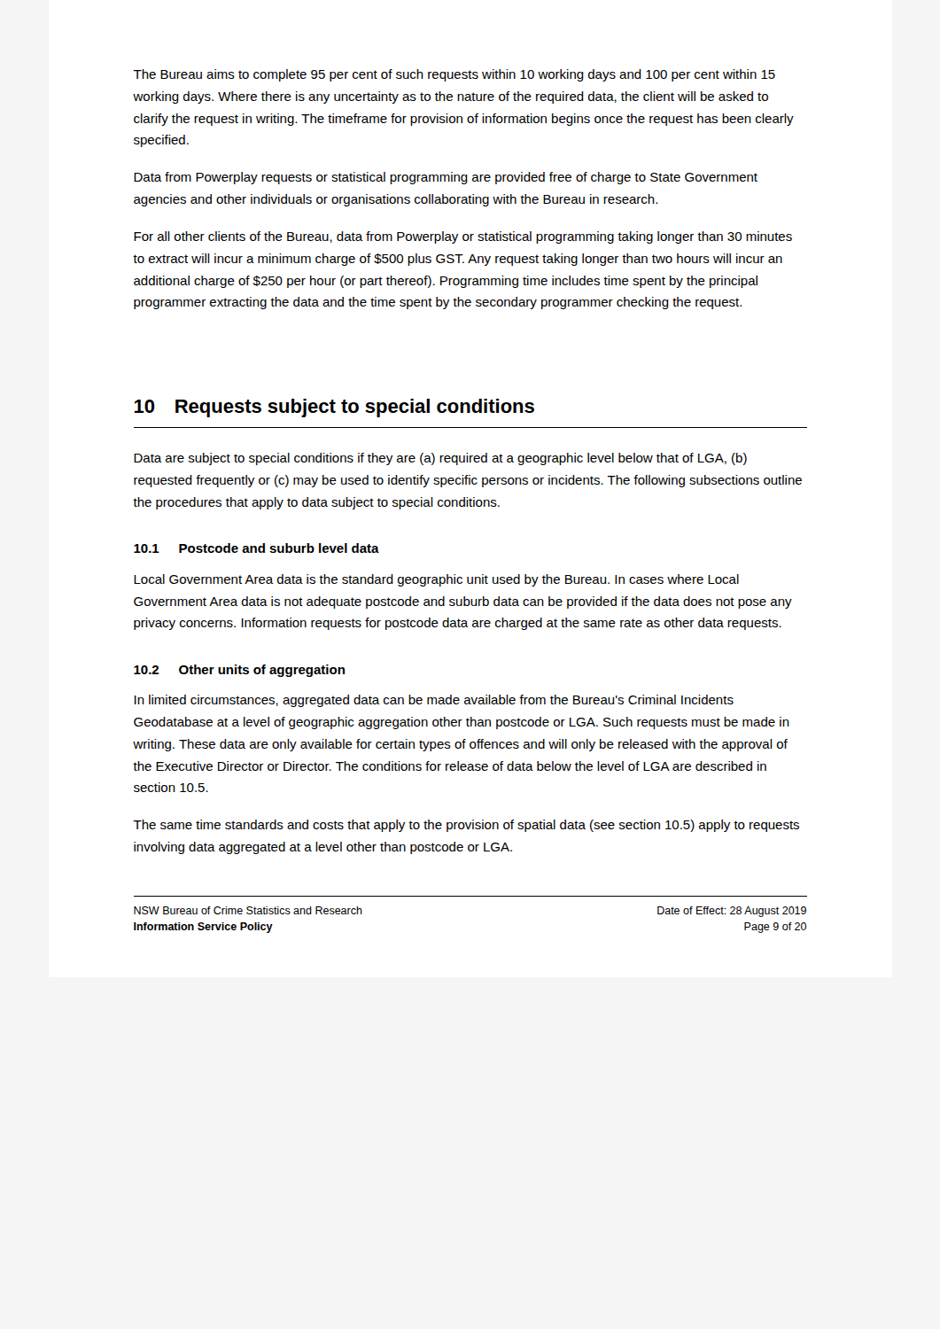The Bureau aims to complete 95 per cent of such requests within 10 working days and 100 per cent within 15 working days. Where there is any uncertainty as to the nature of the required data, the client will be asked to clarify the request in writing. The timeframe for provision of information begins once the request has been clearly specified.
Data from Powerplay requests or statistical programming are provided free of charge to State Government agencies and other individuals or organisations collaborating with the Bureau in research.
For all other clients of the Bureau, data from Powerplay or statistical programming taking longer than 30 minutes to extract will incur a minimum charge of $500 plus GST. Any request taking longer than two hours will incur an additional charge of $250 per hour (or part thereof). Programming time includes time spent by the principal programmer extracting the data and the time spent by the secondary programmer checking the request.
10 Requests subject to special conditions
Data are subject to special conditions if they are (a) required at a geographic level below that of LGA, (b) requested frequently or (c) may be used to identify specific persons or incidents. The following subsections outline the procedures that apply to data subject to special conditions.
10.1 Postcode and suburb level data
Local Government Area data is the standard geographic unit used by the Bureau. In cases where Local Government Area data is not adequate postcode and suburb data can be provided if the data does not pose any privacy concerns. Information requests for postcode data are charged at the same rate as other data requests.
10.2 Other units of aggregation
In limited circumstances, aggregated data can be made available from the Bureau's Criminal Incidents Geodatabase at a level of geographic aggregation other than postcode or LGA. Such requests must be made in writing. These data are only available for certain types of offences and will only be released with the approval of the Executive Director or Director. The conditions for release of data below the level of LGA are described in section 10.5.
The same time standards and costs that apply to the provision of spatial data (see section 10.5) apply to requests involving data aggregated at a level other than postcode or LGA.
NSW Bureau of Crime Statistics and Research
Information Service Policy
Date of Effect: 28 August 2019
Page 9 of 20